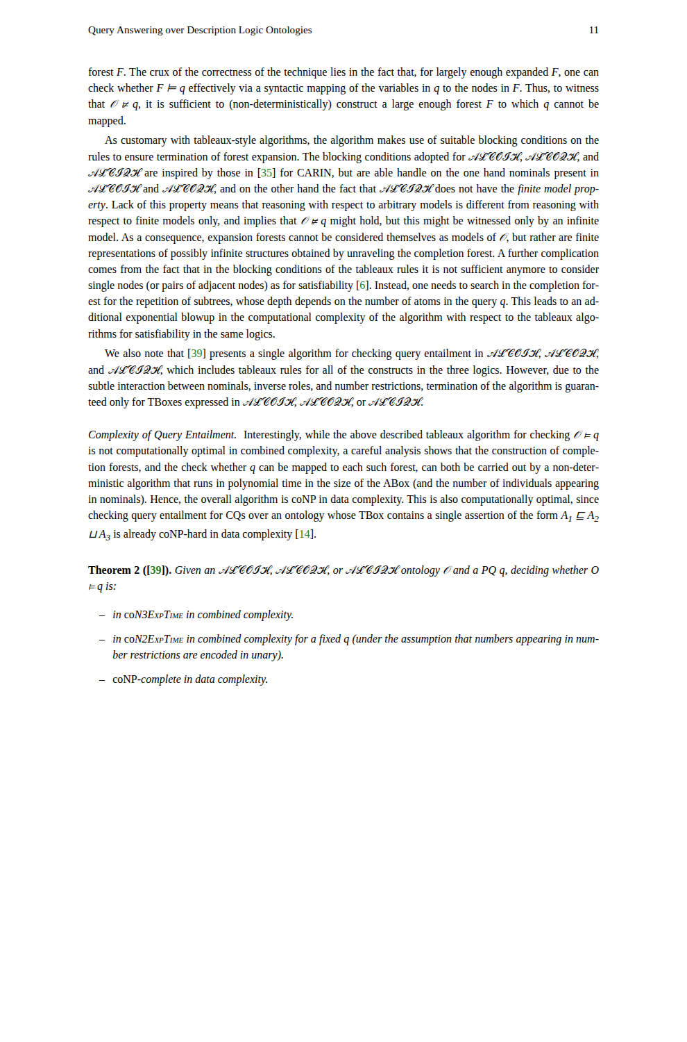Query Answering over Description Logic Ontologies 11
forest F. The crux of the correctness of the technique lies in the fact that, for largely enough expanded F, one can check whether F ⊨ q effectively via a syntactic mapping of the variables in q to the nodes in F. Thus, to witness that 𝒪 ⊭ q, it is sufficient to (non-deterministically) construct a large enough forest F to which q cannot be mapped.
As customary with tableaux-style algorithms, the algorithm makes use of suitable blocking conditions on the rules to ensure termination of forest expansion. The blocking conditions adopted for 𝒜ℒ𝒞𝒪ℐℋ, 𝒜ℒ𝒞𝒪𝒬ℋ, and 𝒜ℒ𝒞ℐ𝒬ℋ are inspired by those in [35] for CARIN, but are able handle on the one hand nominals present in 𝒜ℒ𝒞𝒪ℐℋ and 𝒜ℒ𝒞𝒪𝒬ℋ, and on the other hand the fact that 𝒜ℒ𝒞ℐ𝒬ℋ does not have the finite model property. Lack of this property means that reasoning with respect to arbitrary models is different from reasoning with respect to finite models only, and implies that 𝒪 ⊭ q might hold, but this might be witnessed only by an infinite model. As a consequence, expansion forests cannot be considered themselves as models of 𝒪, but rather are finite representations of possibly infinite structures obtained by unraveling the completion forest. A further complication comes from the fact that in the blocking conditions of the tableaux rules it is not sufficient anymore to consider single nodes (or pairs of adjacent nodes) as for satisfiability [6]. Instead, one needs to search in the completion forest for the repetition of subtrees, whose depth depends on the number of atoms in the query q. This leads to an additional exponential blowup in the computational complexity of the algorithm with respect to the tableaux algorithms for satisfiability in the same logics.
We also note that [39] presents a single algorithm for checking query entailment in 𝒜ℒ𝒞𝒪ℐℋ, 𝒜ℒ𝒞𝒪𝒬ℋ, and 𝒜ℒ𝒞ℐ𝒬ℋ, which includes tableaux rules for all of the constructs in the three logics. However, due to the subtle interaction between nominals, inverse roles, and number restrictions, termination of the algorithm is guaranteed only for TBoxes expressed in 𝒜ℒ𝒞𝒪ℐℋ, 𝒜ℒ𝒞𝒪𝒬ℋ, or 𝒜ℒ𝒞ℐ𝒬ℋ.
Complexity of Query Entailment. Interestingly, while the above described tableaux algorithm for checking 𝒪 ⊨ q is not computationally optimal in combined complexity, a careful analysis shows that the construction of completion forests, and the check whether q can be mapped to each such forest, can both be carried out by a non-deterministic algorithm that runs in polynomial time in the size of the ABox (and the number of individuals appearing in nominals). Hence, the overall algorithm is coNP in data complexity. This is also computationally optimal, since checking query entailment for CQs over an ontology whose TBox contains a single assertion of the form A1 ⊑ A2 ⊔ A3 is already coNP-hard in data complexity [14].
Theorem 2 ([39]). Given an 𝒜ℒ𝒞𝒪ℐℋ, 𝒜ℒ𝒞𝒪𝒬ℋ, or 𝒜ℒ𝒞ℐ𝒬ℋ ontology 𝒪 and a PQ q, deciding whether O ⊨ q is:
in co N3ExpTime in combined complexity.
in co N2ExpTime in combined complexity for a fixed q (under the assumption that numbers appearing in number restrictions are encoded in unary).
coNP-complete in data complexity.